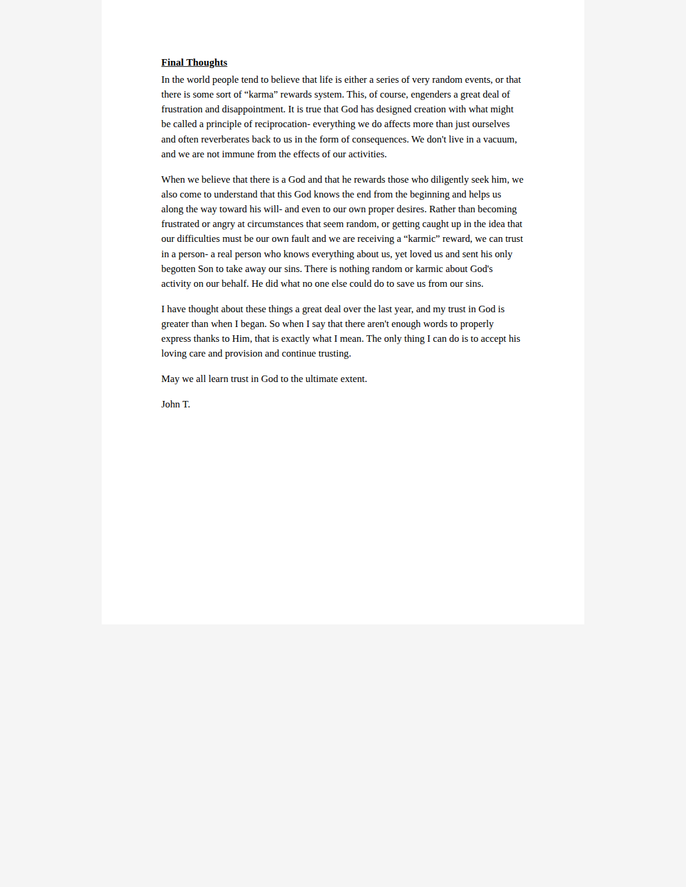Final Thoughts
In the world people tend to believe that life is either a series of very random events, or that there is some sort of “karma” rewards system. This, of course, engenders a great deal of frustration and disappointment. It is true that God has designed creation with what might be called a principle of reciprocation- everything we do affects more than just ourselves and often reverberates back to us in the form of consequences. We don't live in a vacuum, and we are not immune from the effects of our activities.
When we believe that there is a God and that he rewards those who diligently seek him, we also come to understand that this God knows the end from the beginning and helps us along the way toward his will- and even to our own proper desires. Rather than becoming frustrated or angry at circumstances that seem random, or getting caught up in the idea that our difficulties must be our own fault and we are receiving a “karmic” reward, we can trust in a person- a real person who knows everything about us, yet loved us and sent his only begotten Son to take away our sins. There is nothing random or karmic about God's activity on our behalf. He did what no one else could do to save us from our sins.
I have thought about these things a great deal over the last year, and my trust in God is greater than when I began. So when I say that there aren't enough words to properly express thanks to Him, that is exactly what I mean. The only thing I can do is to accept his loving care and provision and continue trusting.
May we all learn trust in God to the ultimate extent.
John T.